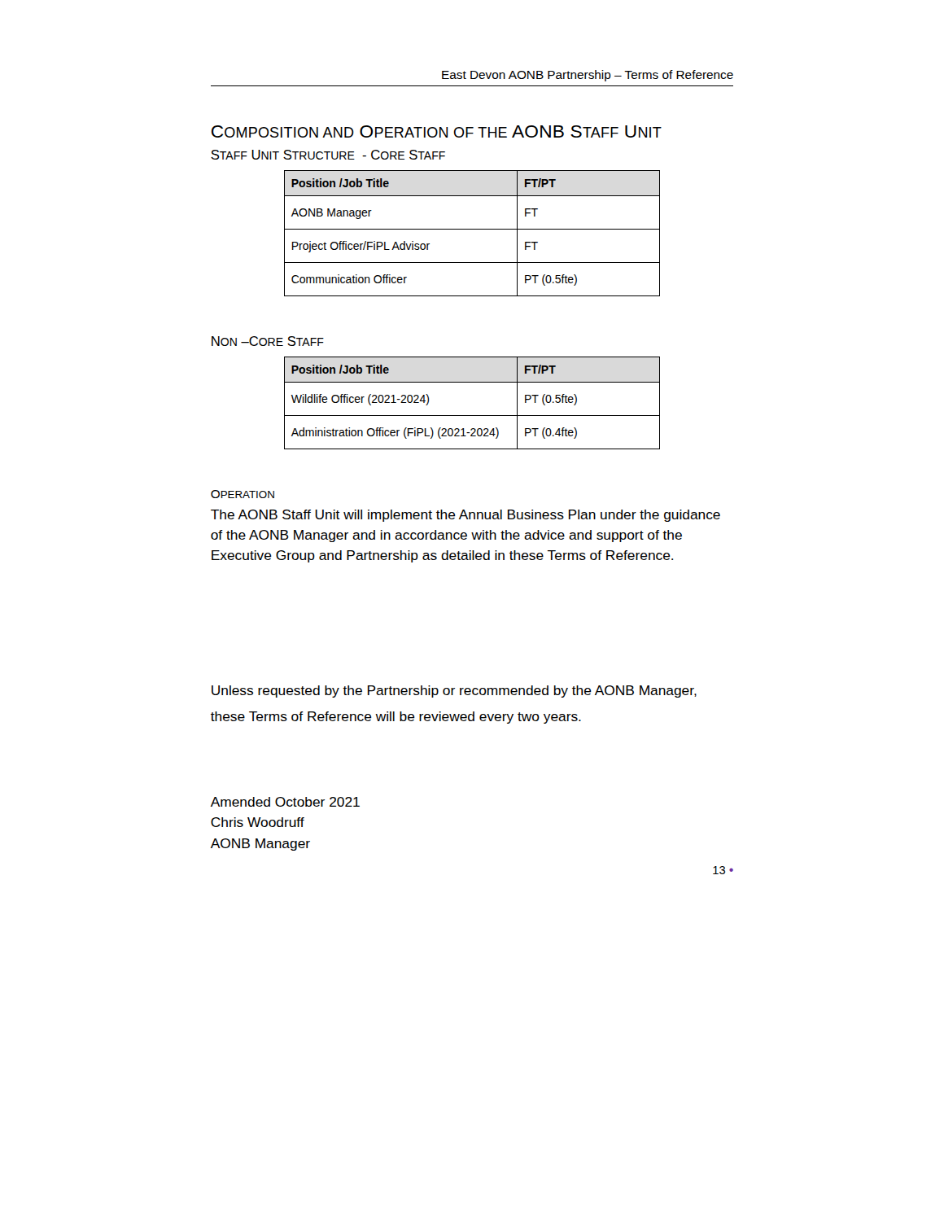East Devon AONB Partnership – Terms of Reference
COMPOSITION AND OPERATION OF THE AONB STAFF UNIT
STAFF UNIT STRUCTURE - CORE STAFF
| Position /Job Title | FT/PT |
| --- | --- |
| AONB Manager | FT |
| Project Officer/FiPL Advisor | FT |
| Communication Officer | PT (0.5fte) |
NON –CORE STAFF
| Position /Job Title | FT/PT |
| --- | --- |
| Wildlife Officer (2021-2024) | PT (0.5fte) |
| Administration Officer (FiPL) (2021-2024) | PT (0.4fte) |
OPERATION
The AONB Staff Unit will implement the Annual Business Plan under the guidance of the AONB Manager and in accordance with the advice and support of the Executive Group and Partnership as detailed in these Terms of Reference.
Unless requested by the Partnership or recommended by the AONB Manager, these Terms of Reference will be reviewed every two years.
Amended October 2021
Chris Woodruff
AONB Manager
13 •